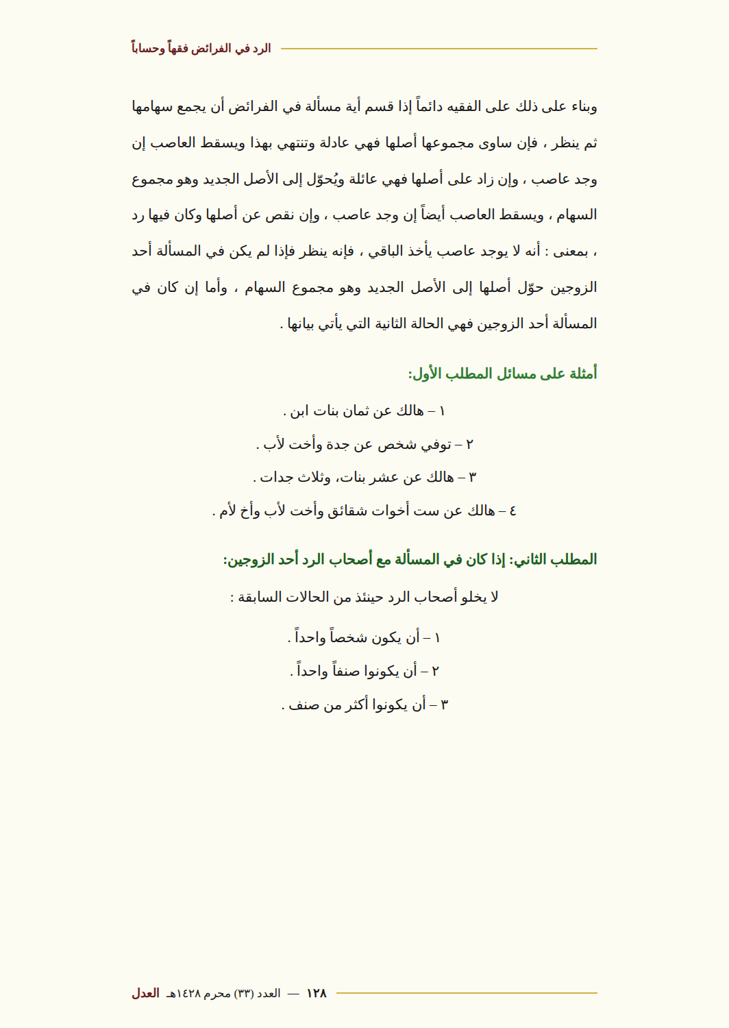الرد في الفرائض فقهاً وحساباً
وبناء على ذلك على الفقيه دائماً إذا قسم أية مسألة في الفرائض أن يجمع سهامها ثم ينظر ، فإن ساوى مجموعها أصلها فهي عادلة وتنتهي بهذا ويسقط العاصب إن وجد عاصب ، وإن زاد على أصلها فهي عائلة ويُحوّل إلى الأصل الجديد وهو مجموع السهام ، ويسقط العاصب أيضاً إن وجد عاصب ، وإن نقص عن أصلها وكان فيها رد ، بمعنى : أنه لا يوجد عاصب يأخذ الباقي ، فإنه ينظر فإذا لم يكن في المسألة أحد الزوجين حوّل أصلها إلى الأصل الجديد وهو مجموع السهام ، وأما إن كان في المسألة أحد الزوجين فهي الحالة الثانية التي يأتي بيانها .
أمثلة على مسائل المطلب الأول:
١ – هالك عن ثمان بنات ابن .
٢ – توفي شخص عن جدة وأخت لأب .
٣ – هالك عن عشر بنات، وثلاث جدات .
٤ – هالك عن ست أخوات شقائق وأخت لأب وأخ لأم .
المطلب الثاني: إذا كان في المسألة مع أصحاب الرد أحد الزوجين:
لا يخلو أصحاب الرد حينئذ من الحالات السابقة :
١ – أن يكون شخصاً واحداً .
٢ – أن يكونوا صنفاً واحداً .
٣ – أن يكونوا أكثر من صنف .
١٢٨ — العدد (٣٣) محرم ١٤٢٨هـ العدل